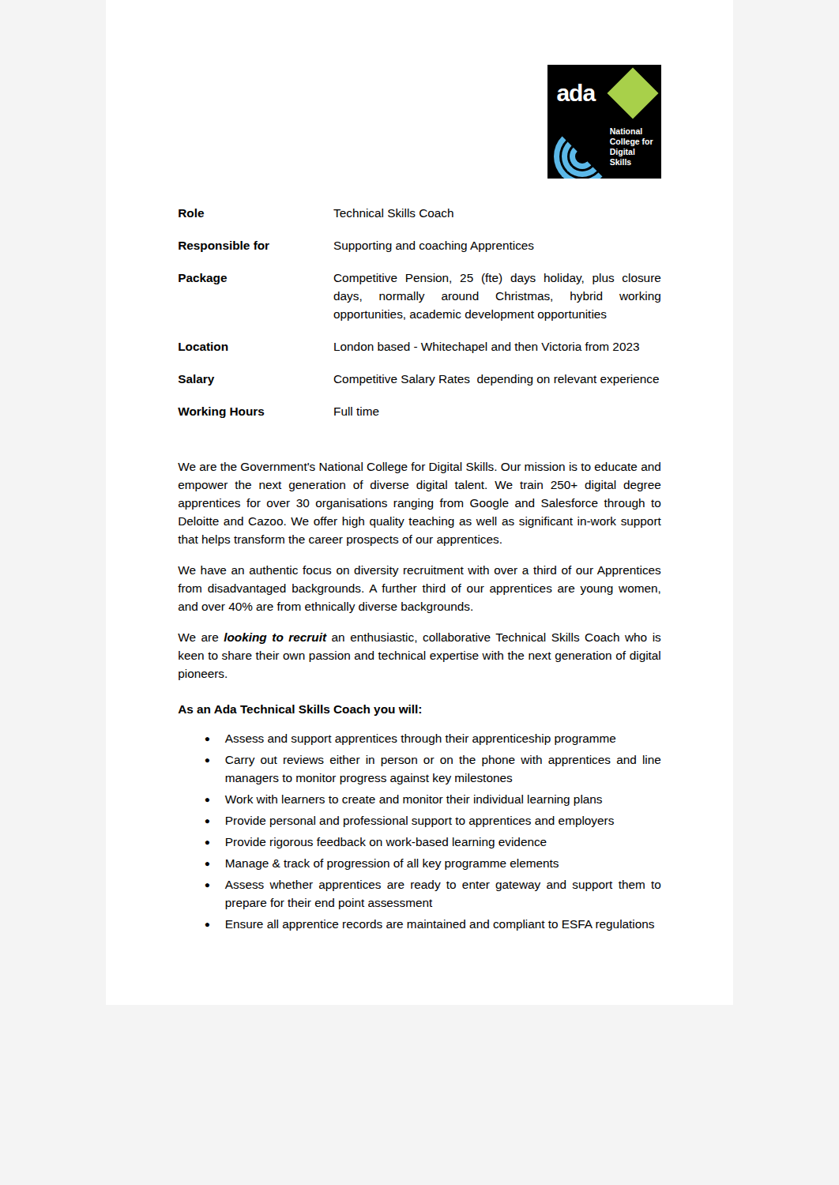ada
National
College for
Digital
Skills
| Role | Technical Skills Coach |
| Responsible for | Supporting and coaching Apprentices |
| Package | Competitive Pension, 25 (fte) days holiday, plus closure days, normally around Christmas, hybrid working opportunities, academic development opportunities |
| Location | London based - Whitechapel and then Victoria from 2023 |
| Salary | Competitive Salary Rates depending on relevant experience |
| Working Hours | Full time |
We are the Government's National College for Digital Skills. Our mission is to educate and empower the next generation of diverse digital talent. We train 250+ digital degree apprentices for over 30 organisations ranging from Google and Salesforce through to Deloitte and Cazoo. We offer high quality teaching as well as significant in-work support that helps transform the career prospects of our apprentices.
We have an authentic focus on diversity recruitment with over a third of our Apprentices from disadvantaged backgrounds. A further third of our apprentices are young women, and over 40% are from ethnically diverse backgrounds.
We are looking to recruit an enthusiastic, collaborative Technical Skills Coach who is keen to share their own passion and technical expertise with the next generation of digital pioneers.
As an Ada Technical Skills Coach you will:
Assess and support apprentices through their apprenticeship programme
Carry out reviews either in person or on the phone with apprentices and line managers to monitor progress against key milestones
Work with learners to create and monitor their individual learning plans
Provide personal and professional support to apprentices and employers
Provide rigorous feedback on work-based learning evidence
Manage & track of progression of all key programme elements
Assess whether apprentices are ready to enter gateway and support them to prepare for their end point assessment
Ensure all apprentice records are maintained and compliant to ESFA regulations